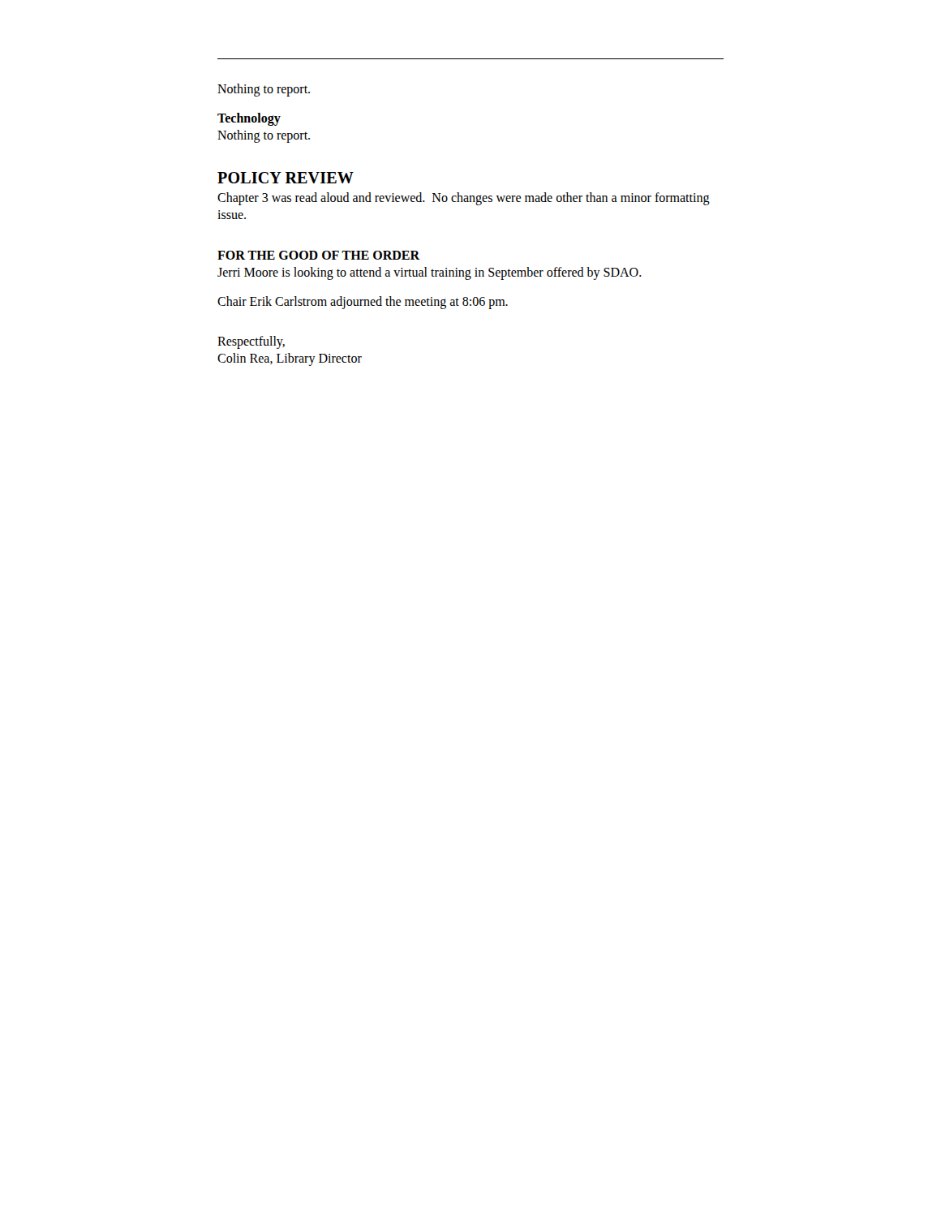Nothing to report.
Technology
Nothing to report.
POLICY REVIEW
Chapter 3 was read aloud and reviewed. No changes were made other than a minor formatting issue.
FOR THE GOOD OF THE ORDER
Jerri Moore is looking to attend a virtual training in September offered by SDAO.
Chair Erik Carlstrom adjourned the meeting at 8:06 pm.
Respectfully,
Colin Rea, Library Director